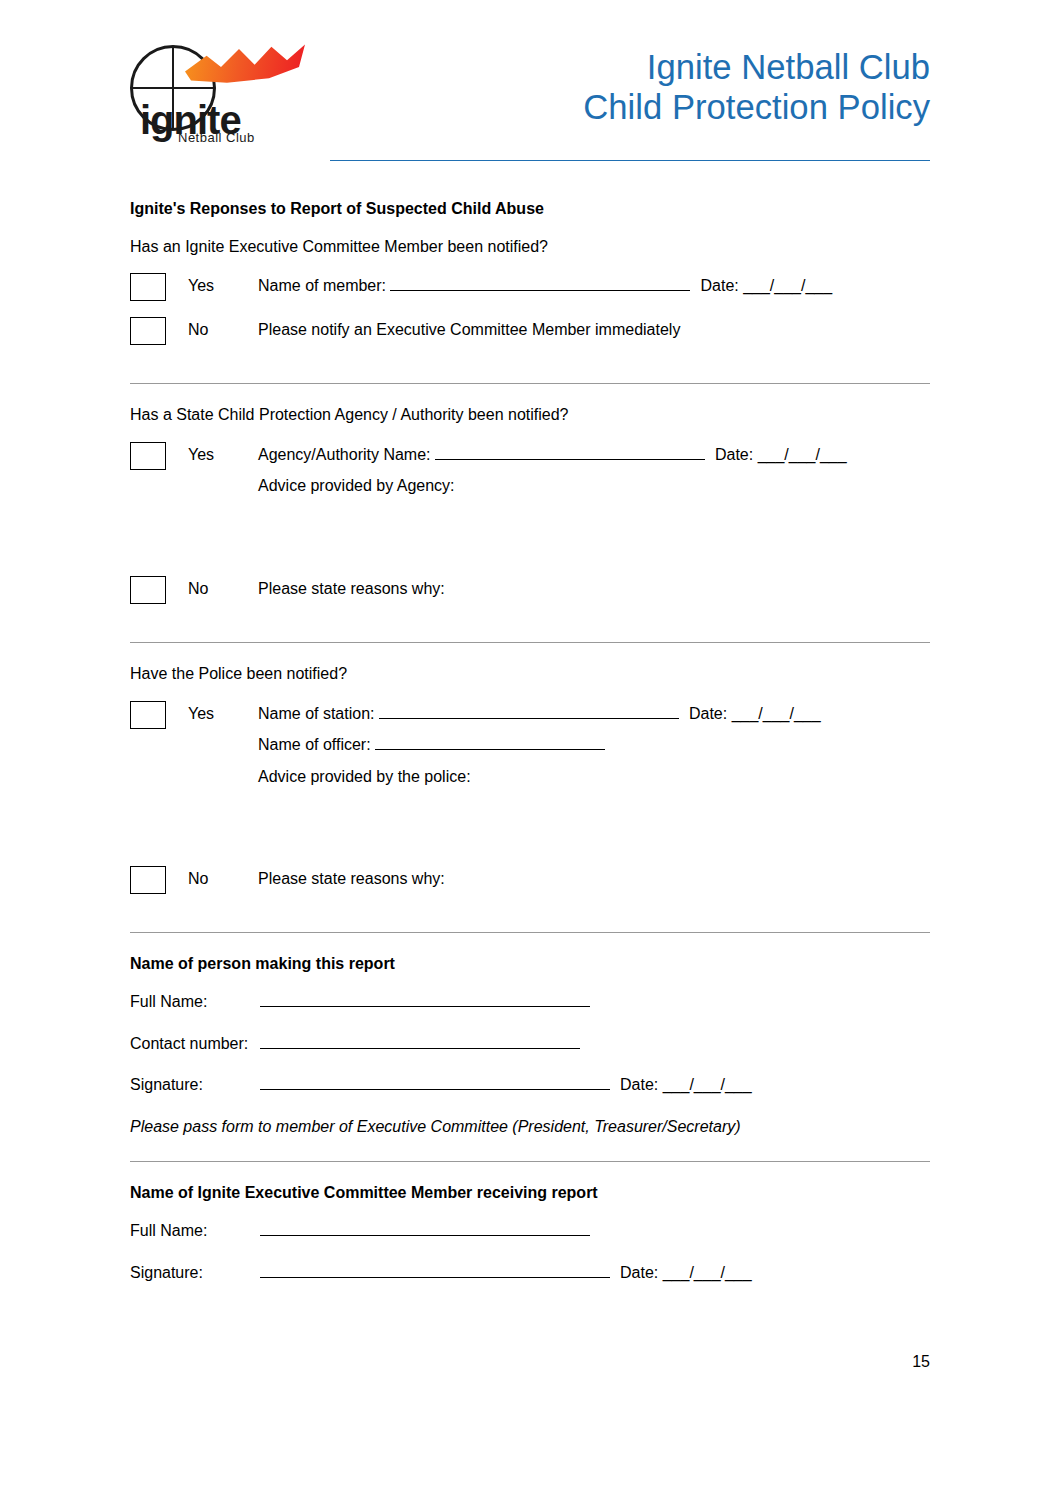ignite
Netball Club
Ignite Netball Club
Child Protection Policy
Ignite's Reponses to Report of Suspected Child Abuse
Has an Ignite Executive Committee Member been notified?
Yes
Name of member: Date: ___/___/___
No
Please notify an Executive Committee Member immediately
Has a State Child Protection Agency / Authority been notified?
Yes
Agency/Authority Name: Date: ___/___/___
Advice provided by Agency:
No
Please state reasons why:
Have the Police been notified?
Yes
Name of station: Date: ___/___/___
Name of officer:
Advice provided by the police:
No
Please state reasons why:
Name of person making this report
Full Name:
Contact number:
Signature:
Date: ___/___/___
Please pass form to member of Executive Committee (President, Treasurer/Secretary)
Name of Ignite Executive Committee Member receiving report
Full Name:
Signature:
Date: ___/___/___
15